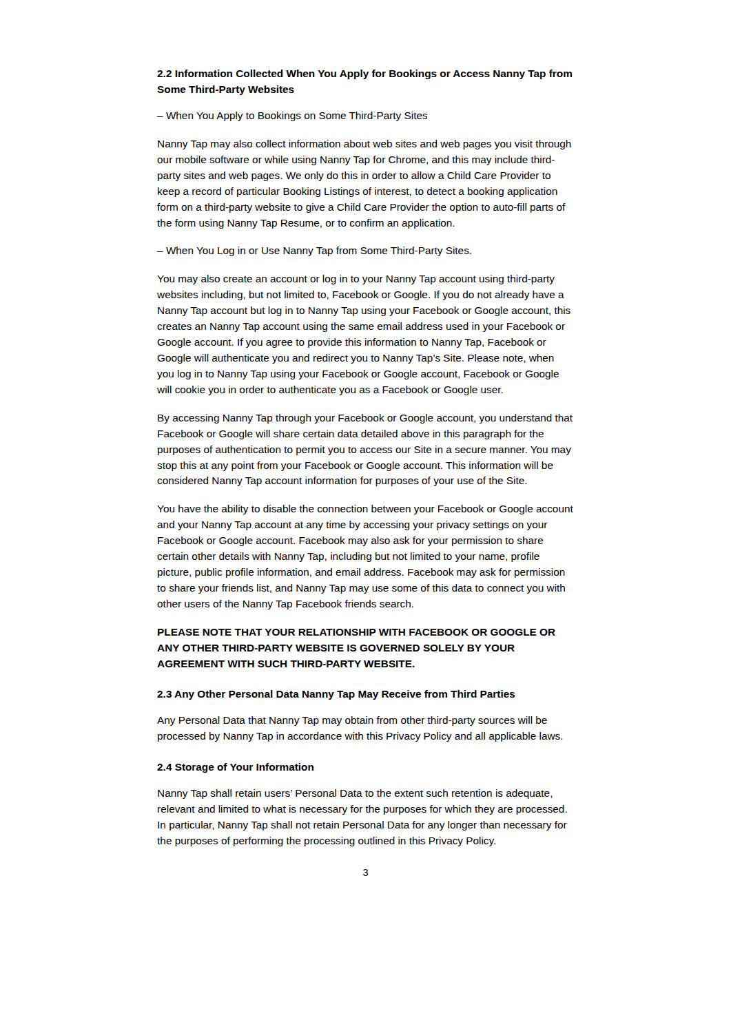2.2 Information Collected When You Apply for Bookings or Access Nanny Tap from Some Third-Party Websites
– When You Apply to Bookings on Some Third-Party Sites
Nanny Tap may also collect information about web sites and web pages you visit through our mobile software or while using Nanny Tap for Chrome, and this may include third-party sites and web pages. We only do this in order to allow a Child Care Provider to keep a record of particular Booking Listings of interest, to detect a booking application form on a third-party website to give a Child Care Provider the option to auto-fill parts of the form using Nanny Tap Resume, or to confirm an application.
– When You Log in or Use Nanny Tap from Some Third-Party Sites.
You may also create an account or log in to your Nanny Tap account using third-party websites including, but not limited to, Facebook or Google. If you do not already have a Nanny Tap account but log in to Nanny Tap using your Facebook or Google account, this creates an Nanny Tap account using the same email address used in your Facebook or Google account. If you agree to provide this information to Nanny Tap, Facebook or Google will authenticate you and redirect you to Nanny Tap’s Site. Please note, when you log in to Nanny Tap using your Facebook or Google account, Facebook or Google will cookie you in order to authenticate you as a Facebook or Google user.
By accessing Nanny Tap through your Facebook or Google account, you understand that Facebook or Google will share certain data detailed above in this paragraph for the purposes of authentication to permit you to access our Site in a secure manner. You may stop this at any point from your Facebook or Google account. This information will be considered Nanny Tap account information for purposes of your use of the Site.
You have the ability to disable the connection between your Facebook or Google account and your Nanny Tap account at any time by accessing your privacy settings on your Facebook or Google account. Facebook may also ask for your permission to share certain other details with Nanny Tap, including but not limited to your name, profile picture, public profile information, and email address. Facebook may ask for permission to share your friends list, and Nanny Tap may use some of this data to connect you with other users of the Nanny Tap Facebook friends search.
PLEASE NOTE THAT YOUR RELATIONSHIP WITH FACEBOOK OR GOOGLE OR ANY OTHER THIRD-PARTY WEBSITE IS GOVERNED SOLELY BY YOUR AGREEMENT WITH SUCH THIRD-PARTY WEBSITE.
2.3 Any Other Personal Data Nanny Tap May Receive from Third Parties
Any Personal Data that Nanny Tap may obtain from other third-party sources will be processed by Nanny Tap in accordance with this Privacy Policy and all applicable laws.
2.4 Storage of Your Information
Nanny Tap shall retain users’ Personal Data to the extent such retention is adequate, relevant and limited to what is necessary for the purposes for which they are processed. In particular, Nanny Tap shall not retain Personal Data for any longer than necessary for the purposes of performing the processing outlined in this Privacy Policy.
3